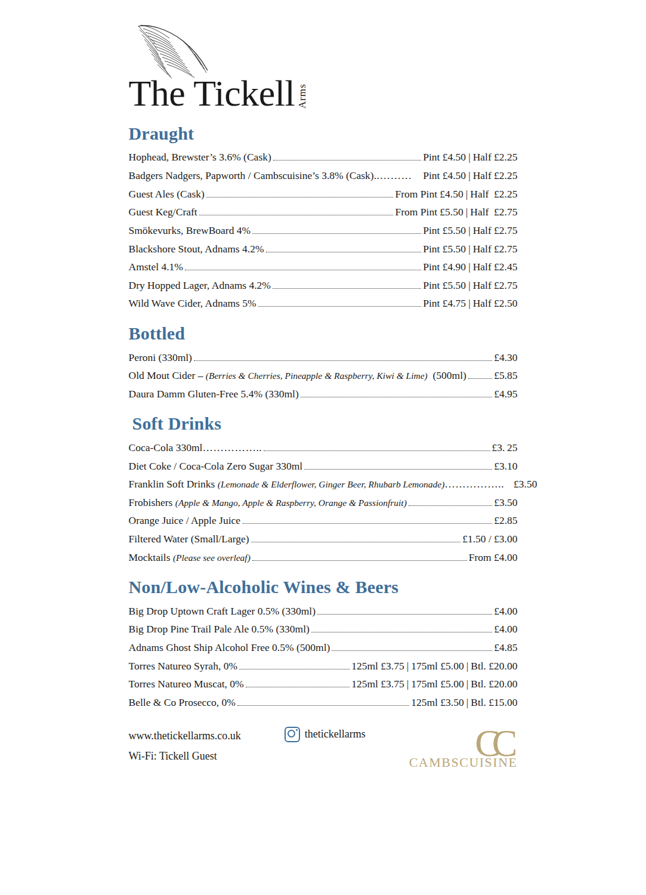The Tickell Arms
Draught
Hophead, Brewster’s 3.6% (Cask) Pint £4.50|Half £2.25
Badgers Nadgers, Papworth / Cambscuisine’s 3.8% (Cask)..……… Pint £4.50|Half £2.25
Guest Ales (Cask) From Pint £4.50|Half £2.25
Guest Keg/Craft From Pint £5.50|Half £2.75
Smökevurks, BrewBoard 4% Pint £5.50|Half £2.75
Blackshore Stout, Adnams 4.2% Pint £5.50|Half £2.75
Amstel 4.1% Pint £4.90|Half £2.45
Dry Hopped Lager, Adnams 4.2% Pint £5.50|Half £2.75
Wild Wave Cider, Adnams 5% Pint £4.75|Half £2.50
Bottled
Peroni (330ml) £4.30
Old Mout Cider – (Berries & Cherries, Pineapple & Raspberry, Kiwi & Lime) (500ml) £5.85
Daura Damm Gluten-Free 5.4% (330ml) £4.95
Soft Drinks
Coca-Cola 330ml…………….. £3. 25
Diet Coke / Coca-Cola Zero Sugar 330ml £3.10
Franklin Soft Drinks (Lemonade & Elderflower, Ginger Beer, Rhubarb Lemonade)…………….. £3.50
Frobishers (Apple & Mango, Apple & Raspberry, Orange & Passionfruit) £3.50
Orange Juice / Apple Juice £2.85
Filtered Water (Small/Large) £1.50 / £3.00
Mocktails (Please see overleaf) From £4.00
Non/Low-Alcoholic Wines & Beers
Big Drop Uptown Craft Lager 0.5% (330ml) £4.00
Big Drop Pine Trail Pale Ale 0.5% (330ml) £4.00
Adnams Ghost Ship Alcohol Free 0.5% (500ml) £4.85
Torres Natureo Syrah, 0% 125ml £3.75|175ml £5.00|Btl. £20.00
Torres Natureo Muscat, 0% 125ml £3.75|175ml £5.00|Btl. £20.00
Belle & Co Prosecco, 0% 125ml £3.50|Btl. £15.00
www.thetickellarms.co.uk
Wi-Fi: Tickell Guest
thetickellarms
CC CAMBSCUISINE